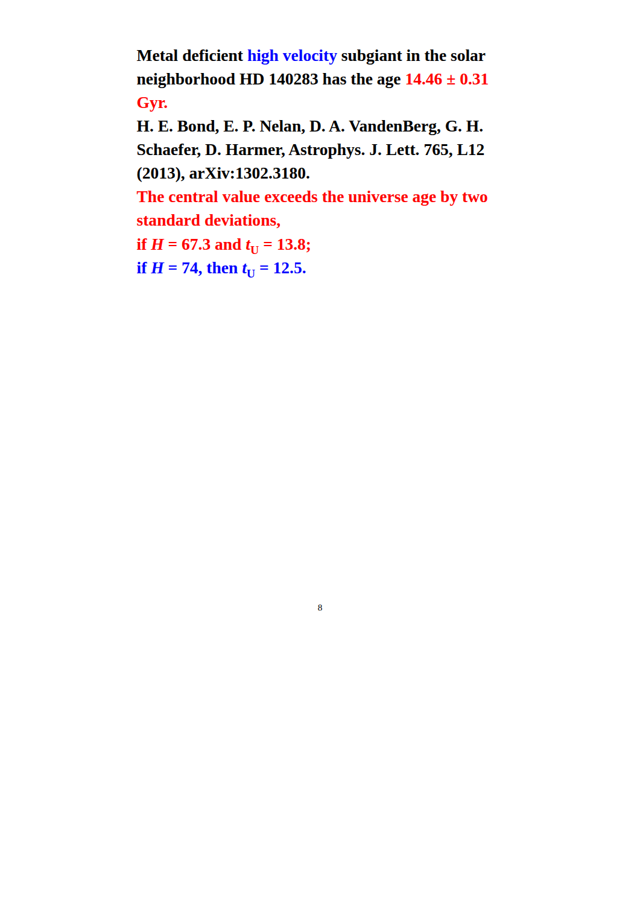Metal deficient high velocity subgiant in the solar neighborhood HD 140283 has the age 14.46 ± 0.31 Gyr.
H. E. Bond, E. P. Nelan, D. A. VandenBerg, G. H. Schaefer, D. Harmer, Astrophys. J. Lett. 765, L12 (2013), arXiv:1302.3180.
The central value exceeds the universe age by two standard deviations,
if H = 67.3 and tU = 13.8;
if H = 74, then tU = 12.5.
8